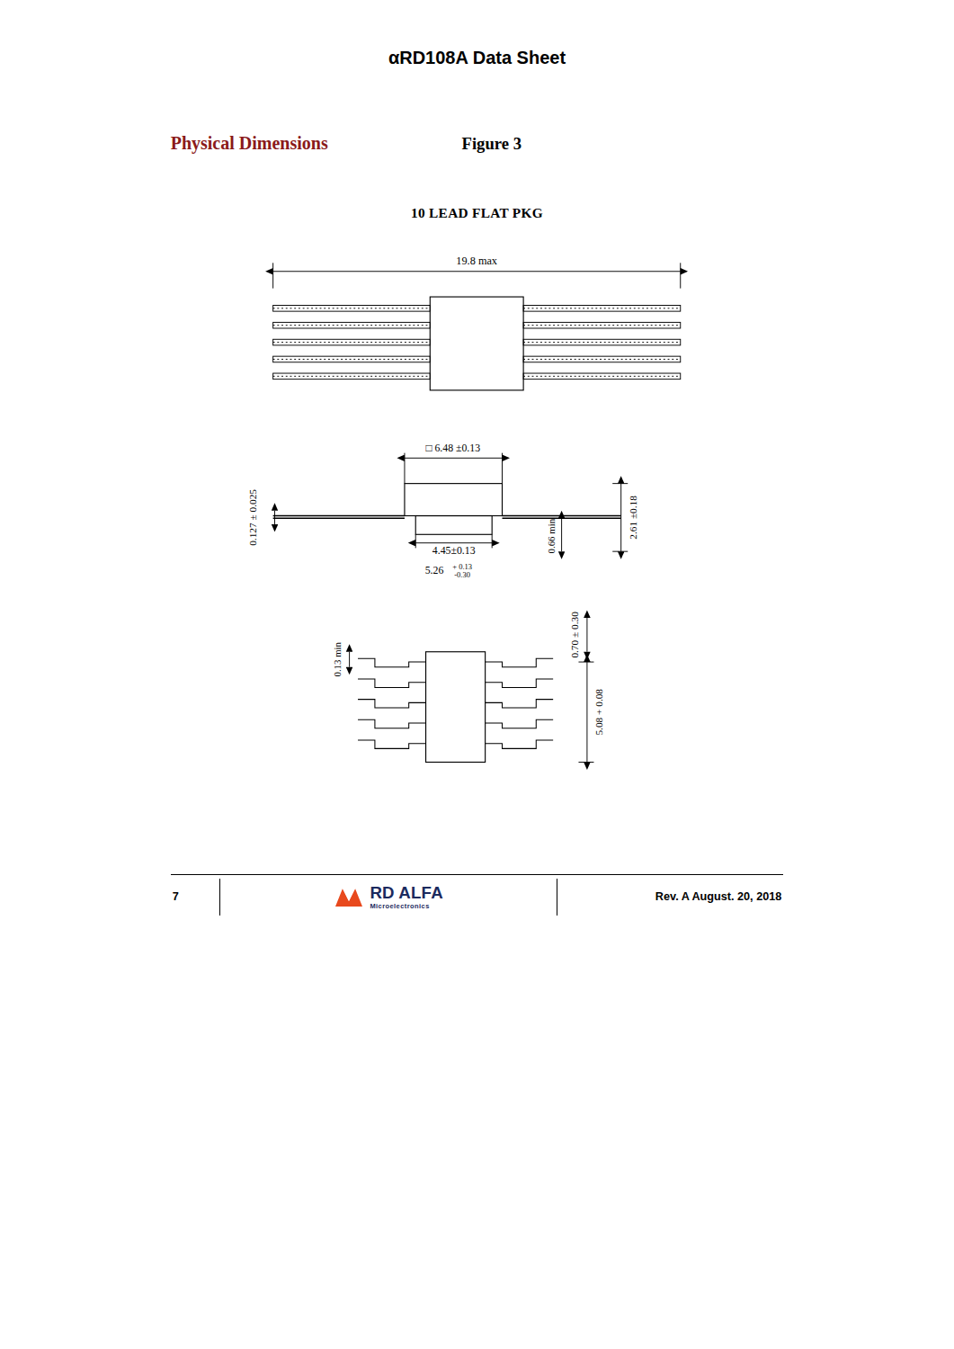αRD108A Data Sheet
Physical Dimensions
Figure 3
10 LEAD FLAT PKG
19.8 max □ 6.48 ±0.13 0.127 ± 0.025 4.45±0.13 5.26 + 0.13 -0.30 0.66 min 2.61 ±0.18 0.70 ± 0.30 0.13 min 5.08 + 0.08
7
RD ALFA
Microelectronics
Rev. A August. 20, 2018